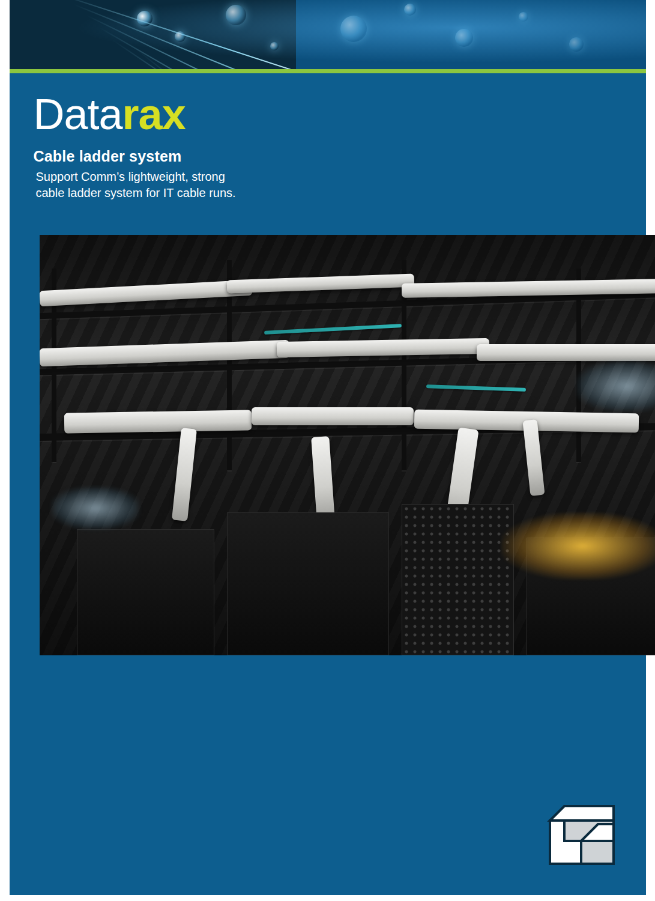Datarax
Cable ladder system
Support Comm’s lightweight, strong
cable ladder system for IT cable runs.